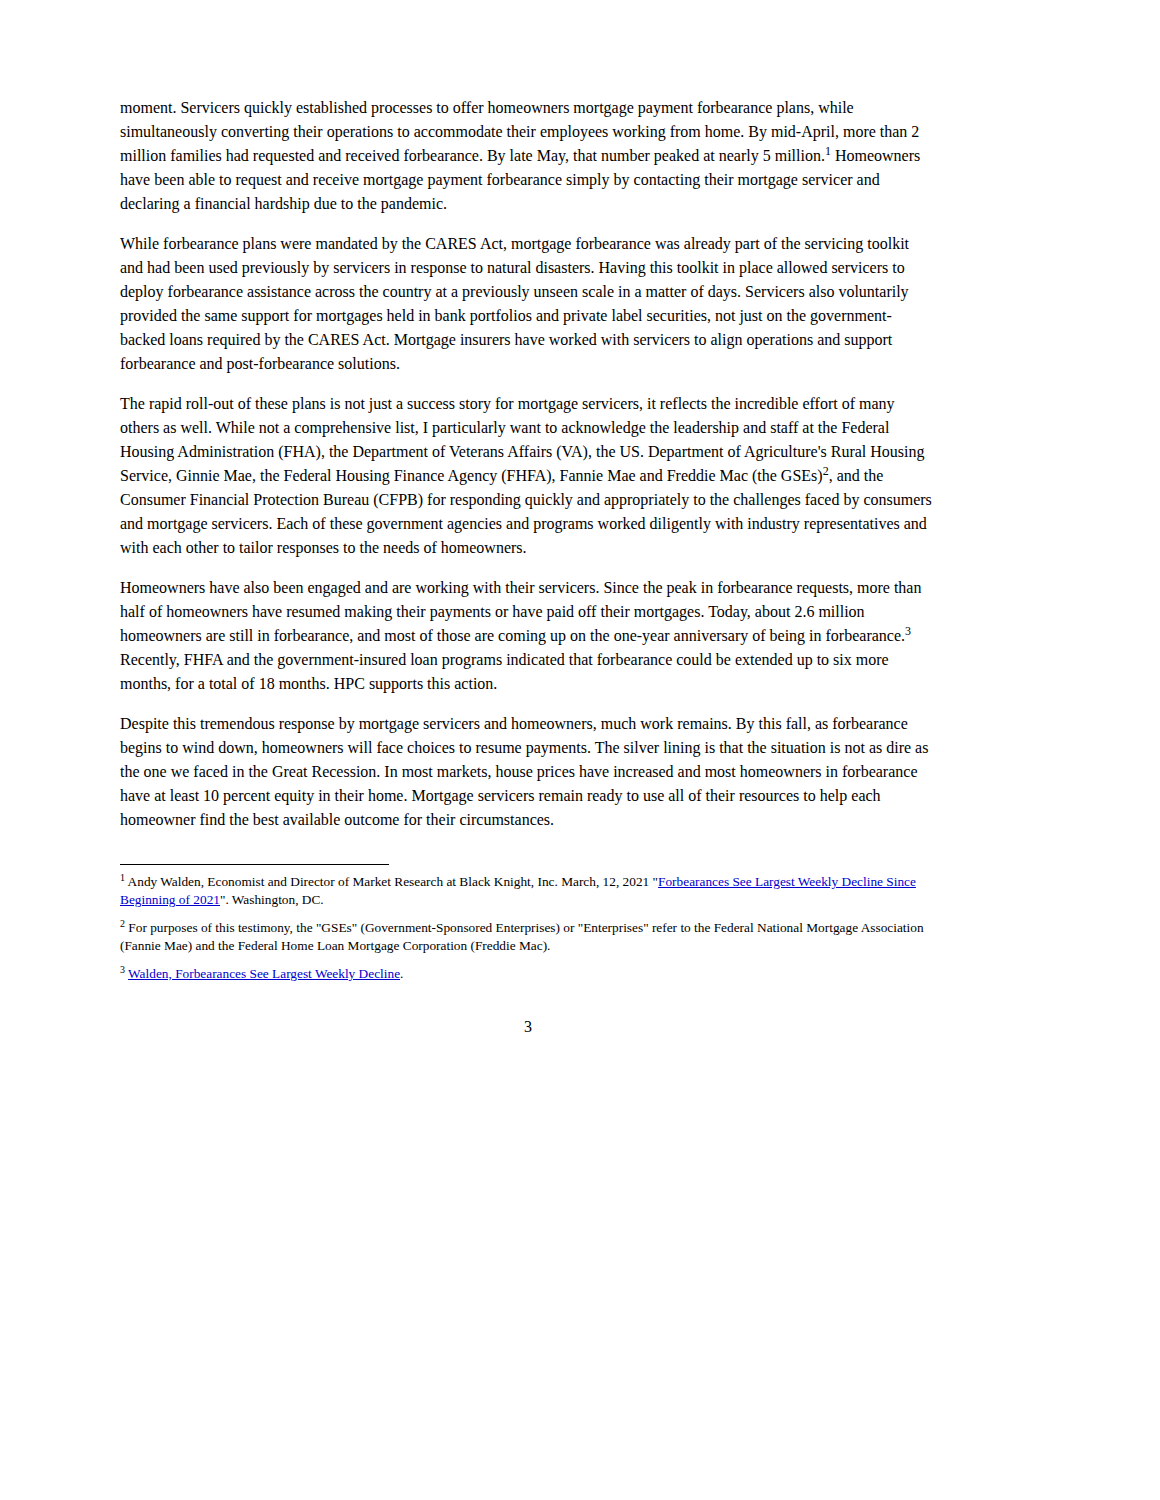moment. Servicers quickly established processes to offer homeowners mortgage payment forbearance plans, while simultaneously converting their operations to accommodate their employees working from home. By mid-April, more than 2 million families had requested and received forbearance. By late May, that number peaked at nearly 5 million.1 Homeowners have been able to request and receive mortgage payment forbearance simply by contacting their mortgage servicer and declaring a financial hardship due to the pandemic.
While forbearance plans were mandated by the CARES Act, mortgage forbearance was already part of the servicing toolkit and had been used previously by servicers in response to natural disasters. Having this toolkit in place allowed servicers to deploy forbearance assistance across the country at a previously unseen scale in a matter of days. Servicers also voluntarily provided the same support for mortgages held in bank portfolios and private label securities, not just on the government-backed loans required by the CARES Act. Mortgage insurers have worked with servicers to align operations and support forbearance and post-forbearance solutions.
The rapid roll-out of these plans is not just a success story for mortgage servicers, it reflects the incredible effort of many others as well. While not a comprehensive list, I particularly want to acknowledge the leadership and staff at the Federal Housing Administration (FHA), the Department of Veterans Affairs (VA), the US. Department of Agriculture's Rural Housing Service, Ginnie Mae, the Federal Housing Finance Agency (FHFA), Fannie Mae and Freddie Mac (the GSEs)2, and the Consumer Financial Protection Bureau (CFPB) for responding quickly and appropriately to the challenges faced by consumers and mortgage servicers. Each of these government agencies and programs worked diligently with industry representatives and with each other to tailor responses to the needs of homeowners.
Homeowners have also been engaged and are working with their servicers. Since the peak in forbearance requests, more than half of homeowners have resumed making their payments or have paid off their mortgages. Today, about 2.6 million homeowners are still in forbearance, and most of those are coming up on the one-year anniversary of being in forbearance.3 Recently, FHFA and the government-insured loan programs indicated that forbearance could be extended up to six more months, for a total of 18 months. HPC supports this action.
Despite this tremendous response by mortgage servicers and homeowners, much work remains. By this fall, as forbearance begins to wind down, homeowners will face choices to resume payments. The silver lining is that the situation is not as dire as the one we faced in the Great Recession. In most markets, house prices have increased and most homeowners in forbearance have at least 10 percent equity in their home. Mortgage servicers remain ready to use all of their resources to help each homeowner find the best available outcome for their circumstances.
1 Andy Walden, Economist and Director of Market Research at Black Knight, Inc. March, 12, 2021 "Forbearances See Largest Weekly Decline Since Beginning of 2021". Washington, DC.
2 For purposes of this testimony, the "GSEs" (Government-Sponsored Enterprises) or "Enterprises" refer to the Federal National Mortgage Association (Fannie Mae) and the Federal Home Loan Mortgage Corporation (Freddie Mac).
3 Walden, Forbearances See Largest Weekly Decline.
3